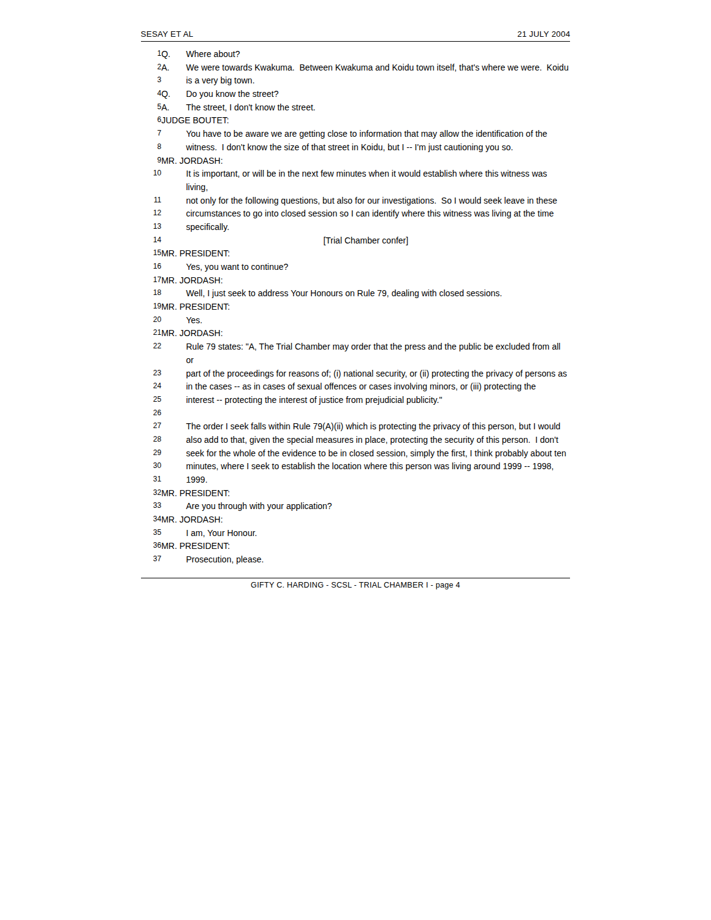SESAY ET AL
21 JULY 2004
| 1 | Q. | Where about? |
| 2 | A. | We were towards Kwakuma. Between Kwakuma and Koidu town itself, that's where we were. Koidu |
| 3 | | is a very big town. |
| 4 | Q. | Do you know the street? |
| 5 | A. | The street, I don't know the street. |
| 6 | JUDGE BOUTET: |
| 7 | | You have to be aware we are getting close to information that may allow the identification of the |
| 8 | | witness. I don't know the size of that street in Koidu, but I -- I'm just cautioning you so. |
| 9 | MR. JORDASH: |
| 10 | | It is important, or will be in the next few minutes when it would establish where this witness was living, |
| 11 | | not only for the following questions, but also for our investigations. So I would seek leave in these |
| 12 | | circumstances to go into closed session so I can identify where this witness was living at the time |
| 13 | | specifically. |
| 14 | [Trial Chamber confer] |
| 15 | MR. PRESIDENT: |
| 16 | | Yes, you want to continue? |
| 17 | MR. JORDASH: |
| 18 | | Well, I just seek to address Your Honours on Rule 79, dealing with closed sessions. |
| 19 | MR. PRESIDENT: |
| 20 | | Yes. |
| 21 | MR. JORDASH: |
| 22 | | Rule 79 states: "A, The Trial Chamber may order that the press and the public be excluded from all or |
| 23 | | part of the proceedings for reasons of; (i) national security, or (ii) protecting the privacy of persons as |
| 24 | | in the cases -- as in cases of sexual offences or cases involving minors, or (iii) protecting the |
| 25 | | interest -- protecting the interest of justice from prejudicial publicity." |
| 26 | | |
| 27 | | The order I seek falls within Rule 79(A)(ii) which is protecting the privacy of this person, but I would |
| 28 | | also add to that, given the special measures in place, protecting the security of this person. I don't |
| 29 | | seek for the whole of the evidence to be in closed session, simply the first, I think probably about ten |
| 30 | | minutes, where I seek to establish the location where this person was living around 1999 -- 1998, |
| 31 | | 1999. |
| 32 | MR. PRESIDENT: |
| 33 | | Are you through with your application? |
| 34 | MR. JORDASH: |
| 35 | | I am, Your Honour. |
| 36 | MR. PRESIDENT: |
| 37 | | Prosecution, please. |
GIFTY C. HARDING - SCSL - TRIAL CHAMBER I - page 4